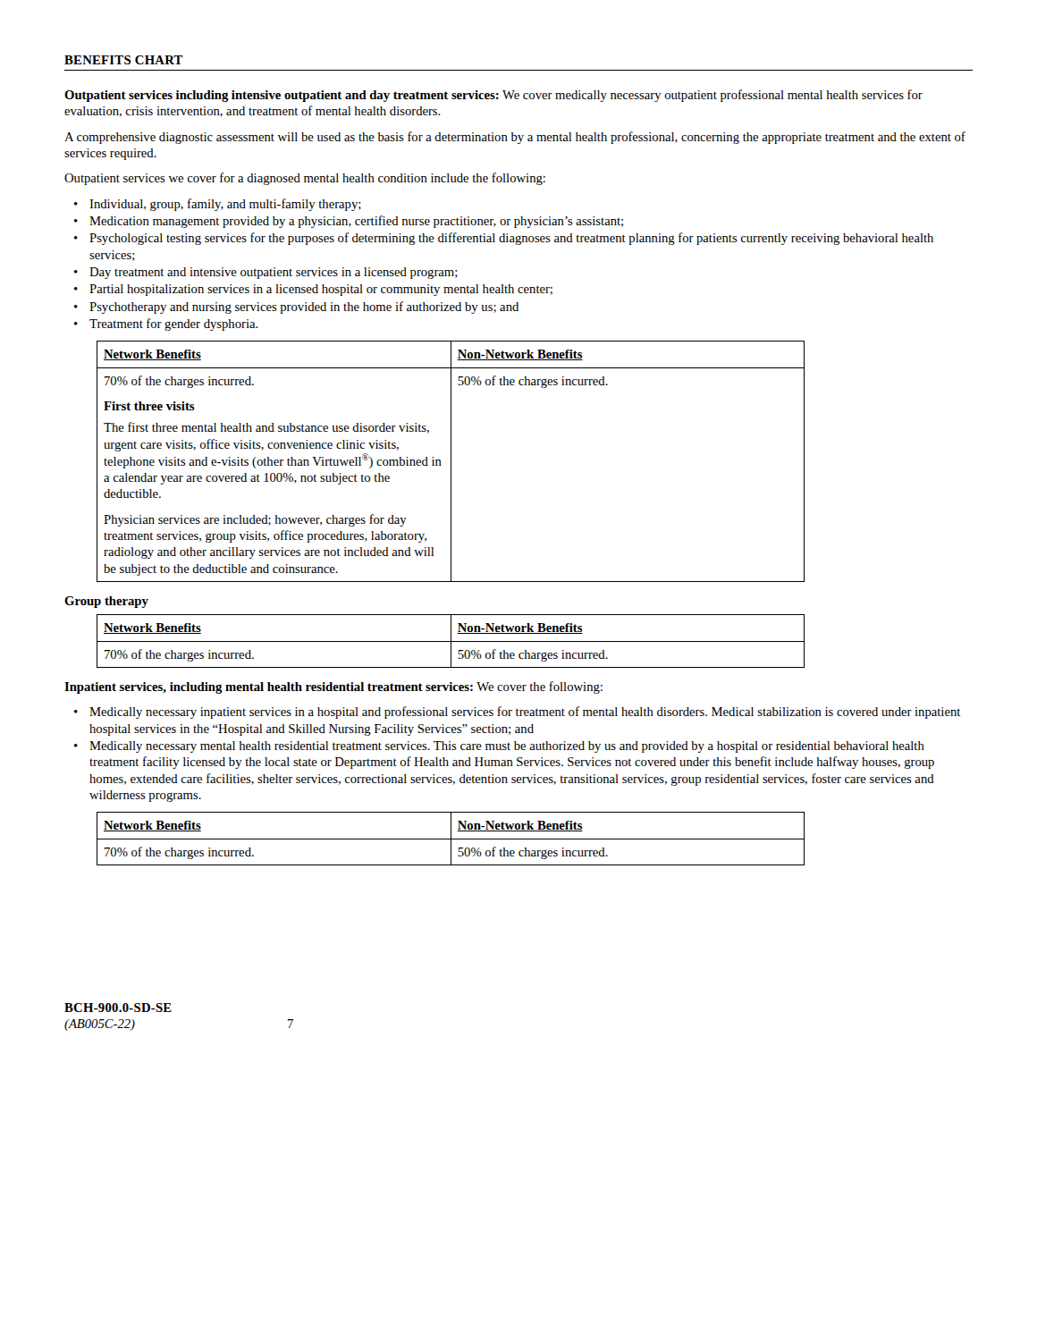BENEFITS CHART
Outpatient services including intensive outpatient and day treatment services: We cover medically necessary outpatient professional mental health services for evaluation, crisis intervention, and treatment of mental health disorders.
A comprehensive diagnostic assessment will be used as the basis for a determination by a mental health professional, concerning the appropriate treatment and the extent of services required.
Outpatient services we cover for a diagnosed mental health condition include the following:
Individual, group, family, and multi-family therapy;
Medication management provided by a physician, certified nurse practitioner, or physician’s assistant;
Psychological testing services for the purposes of determining the differential diagnoses and treatment planning for patients currently receiving behavioral health services;
Day treatment and intensive outpatient services in a licensed program;
Partial hospitalization services in a licensed hospital or community mental health center;
Psychotherapy and nursing services provided in the home if authorized by us; and
Treatment for gender dysphoria.
| Network Benefits | Non-Network Benefits |
| --- | --- |
| 70% of the charges incurred. First three visits The first three mental health and substance use disorder visits, urgent care visits, office visits, convenience clinic visits, telephone visits and e-visits (other than Virtuwell ® ) combined in a calendar year are covered at 100%, not subject to the deductible. Physician services are included; however, charges for day treatment services, group visits, office procedures, laboratory, radiology and other ancillary services are not included and will be subject to the deductible and coinsurance. | 50% of the charges incurred. |
Group therapy
| Network Benefits | Non-Network Benefits |
| --- | --- |
| 70% of the charges incurred. | 50% of the charges incurred. |
Inpatient services, including mental health residential treatment services: We cover the following:
Medically necessary inpatient services in a hospital and professional services for treatment of mental health disorders. Medical stabilization is covered under inpatient hospital services in the “Hospital and Skilled Nursing Facility Services” section; and
Medically necessary mental health residential treatment services. This care must be authorized by us and provided by a hospital or residential behavioral health treatment facility licensed by the local state or Department of Health and Human Services. Services not covered under this benefit include halfway houses, group homes, extended care facilities, shelter services, correctional services, detention services, transitional services, group residential services, foster care services and wilderness programs.
| Network Benefits | Non-Network Benefits |
| --- | --- |
| 70% of the charges incurred. | 50% of the charges incurred. |
BCH-900.0-SD-SE
(AB005C-22) 7